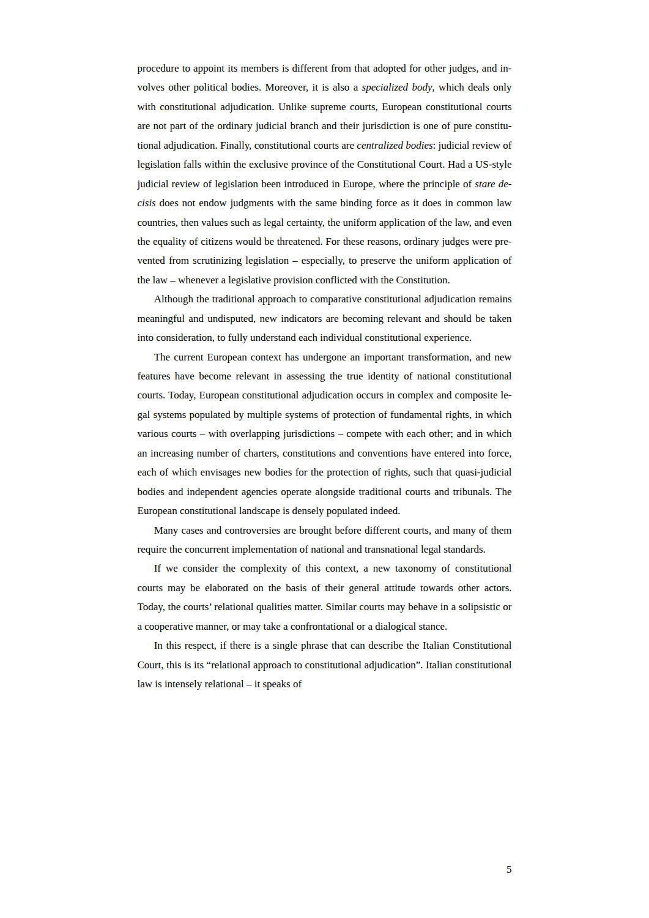procedure to appoint its members is different from that adopted for other judges, and involves other political bodies. Moreover, it is also a specialized body, which deals only with constitutional adjudication. Unlike supreme courts, European constitutional courts are not part of the ordinary judicial branch and their jurisdiction is one of pure constitutional adjudication. Finally, constitutional courts are centralized bodies: judicial review of legislation falls within the exclusive province of the Constitutional Court. Had a US-style judicial review of legislation been introduced in Europe, where the principle of stare decisis does not endow judgments with the same binding force as it does in common law countries, then values such as legal certainty, the uniform application of the law, and even the equality of citizens would be threatened. For these reasons, ordinary judges were prevented from scrutinizing legislation – especially, to preserve the uniform application of the law – whenever a legislative provision conflicted with the Constitution.
Although the traditional approach to comparative constitutional adjudication remains meaningful and undisputed, new indicators are becoming relevant and should be taken into consideration, to fully understand each individual constitutional experience.
The current European context has undergone an important transformation, and new features have become relevant in assessing the true identity of national constitutional courts. Today, European constitutional adjudication occurs in complex and composite legal systems populated by multiple systems of protection of fundamental rights, in which various courts – with overlapping jurisdictions – compete with each other; and in which an increasing number of charters, constitutions and conventions have entered into force, each of which envisages new bodies for the protection of rights, such that quasi-judicial bodies and independent agencies operate alongside traditional courts and tribunals. The European constitutional landscape is densely populated indeed.
Many cases and controversies are brought before different courts, and many of them require the concurrent implementation of national and transnational legal standards.
If we consider the complexity of this context, a new taxonomy of constitutional courts may be elaborated on the basis of their general attitude towards other actors. Today, the courts’ relational qualities matter. Similar courts may behave in a solipsistic or a cooperative manner, or may take a confrontational or a dialogical stance.
In this respect, if there is a single phrase that can describe the Italian Constitutional Court, this is its “relational approach to constitutional adjudication”. Italian constitutional law is intensely relational – it speaks of
5